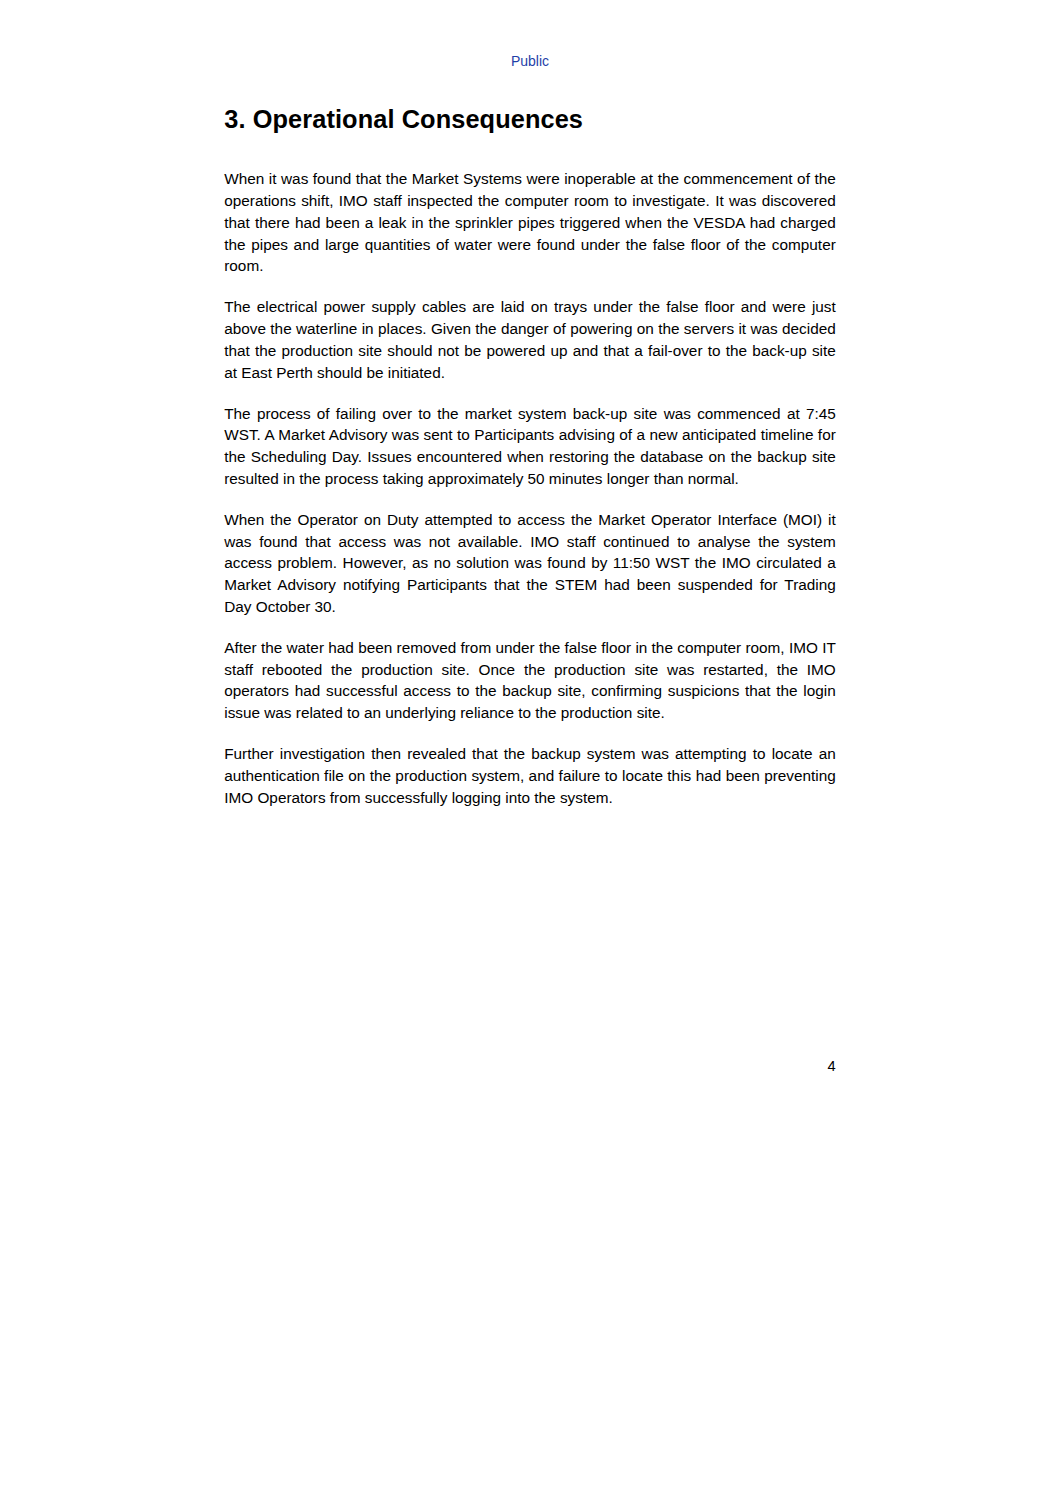Public
3. Operational Consequences
When it was found that the Market Systems were inoperable at the commencement of the operations shift, IMO staff inspected the computer room to investigate. It was discovered that there had been a leak in the sprinkler pipes triggered when the VESDA had charged the pipes and large quantities of water were found under the false floor of the computer room.
The electrical power supply cables are laid on trays under the false floor and were just above the waterline in places. Given the danger of powering on the servers it was decided that the production site should not be powered up and that a fail-over to the back-up site at East Perth should be initiated.
The process of failing over to the market system back-up site was commenced at 7:45 WST. A Market Advisory was sent to Participants advising of a new anticipated timeline for the Scheduling Day. Issues encountered when restoring the database on the backup site resulted in the process taking approximately 50 minutes longer than normal.
When the Operator on Duty attempted to access the Market Operator Interface (MOI) it was found that access was not available. IMO staff continued to analyse the system access problem. However, as no solution was found by 11:50 WST the IMO circulated a Market Advisory notifying Participants that the STEM had been suspended for Trading Day October 30.
After the water had been removed from under the false floor in the computer room, IMO IT staff rebooted the production site. Once the production site was restarted, the IMO operators had successful access to the backup site, confirming suspicions that the login issue was related to an underlying reliance to the production site.
Further investigation then revealed that the backup system was attempting to locate an authentication file on the production system, and failure to locate this had been preventing IMO Operators from successfully logging into the system.
4